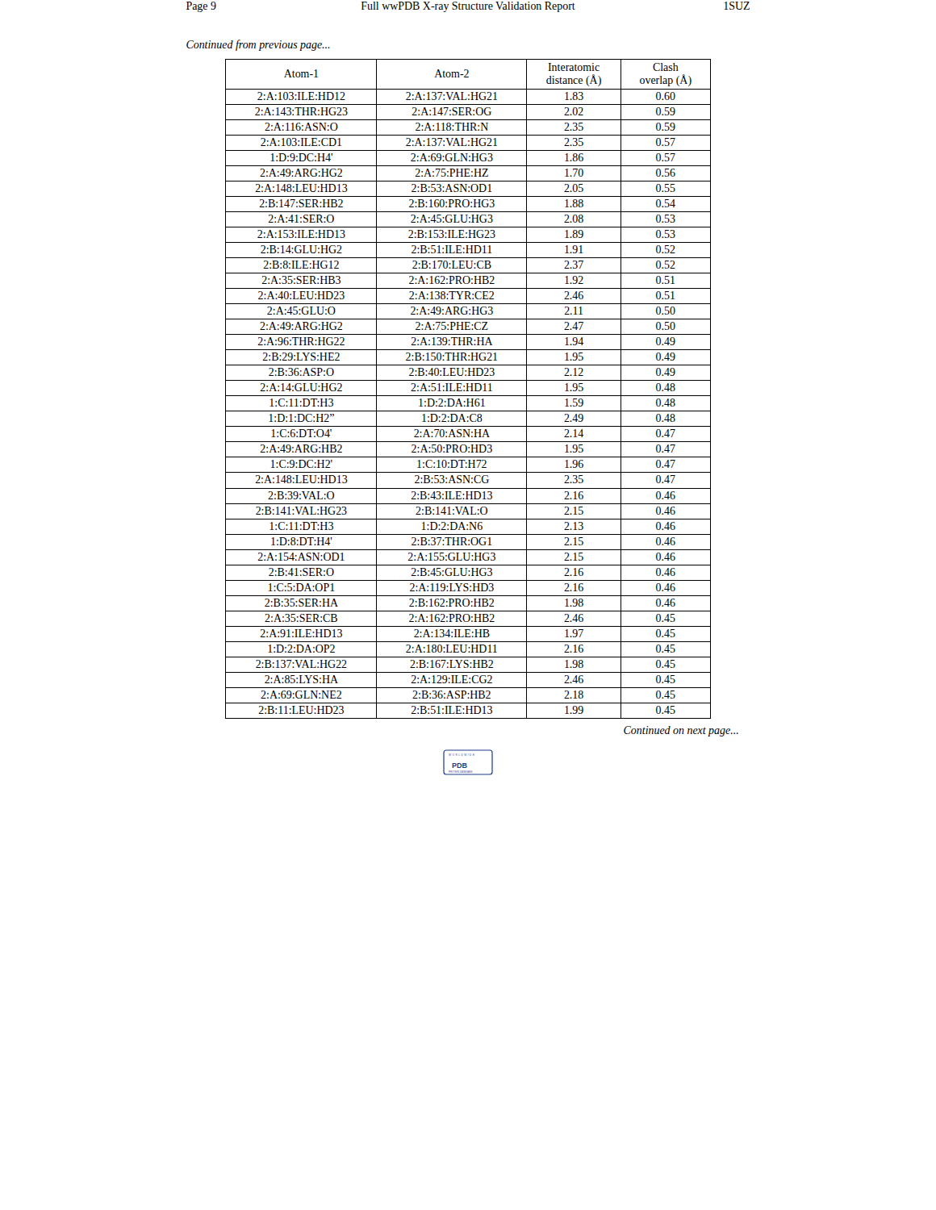Page 9
Full wwPDB X-ray Structure Validation Report
1SUZ
Continued from previous page...
| Atom-1 | Atom-2 | Interatomic distance (Å) | Clash overlap (Å) |
| --- | --- | --- | --- |
| 2:A:103:ILE:HD12 | 2:A:137:VAL:HG21 | 1.83 | 0.60 |
| 2:A:143:THR:HG23 | 2:A:147:SER:OG | 2.02 | 0.59 |
| 2:A:116:ASN:O | 2:A:118:THR:N | 2.35 | 0.59 |
| 2:A:103:ILE:CD1 | 2:A:137:VAL:HG21 | 2.35 | 0.57 |
| 1:D:9:DC:H4' | 2:A:69:GLN:HG3 | 1.86 | 0.57 |
| 2:A:49:ARG:HG2 | 2:A:75:PHE:HZ | 1.70 | 0.56 |
| 2:A:148:LEU:HD13 | 2:B:53:ASN:OD1 | 2.05 | 0.55 |
| 2:B:147:SER:HB2 | 2:B:160:PRO:HG3 | 1.88 | 0.54 |
| 2:A:41:SER:O | 2:A:45:GLU:HG3 | 2.08 | 0.53 |
| 2:A:153:ILE:HD13 | 2:B:153:ILE:HG23 | 1.89 | 0.53 |
| 2:B:14:GLU:HG2 | 2:B:51:ILE:HD11 | 1.91 | 0.52 |
| 2:B:8:ILE:HG12 | 2:B:170:LEU:CB | 2.37 | 0.52 |
| 2:A:35:SER:HB3 | 2:A:162:PRO:HB2 | 1.92 | 0.51 |
| 2:A:40:LEU:HD23 | 2:A:138:TYR:CE2 | 2.46 | 0.51 |
| 2:A:45:GLU:O | 2:A:49:ARG:HG3 | 2.11 | 0.50 |
| 2:A:49:ARG:HG2 | 2:A:75:PHE:CZ | 2.47 | 0.50 |
| 2:A:96:THR:HG22 | 2:A:139:THR:HA | 1.94 | 0.49 |
| 2:B:29:LYS:HE2 | 2:B:150:THR:HG21 | 1.95 | 0.49 |
| 2:B:36:ASP:O | 2:B:40:LEU:HD23 | 2.12 | 0.49 |
| 2:A:14:GLU:HG2 | 2:A:51:ILE:HD11 | 1.95 | 0.48 |
| 1:C:11:DT:H3 | 1:D:2:DA:H61 | 1.59 | 0.48 |
| 1:D:1:DC:H2” | 1:D:2:DA:C8 | 2.49 | 0.48 |
| 1:C:6:DT:O4' | 2:A:70:ASN:HA | 2.14 | 0.47 |
| 2:A:49:ARG:HB2 | 2:A:50:PRO:HD3 | 1.95 | 0.47 |
| 1:C:9:DC:H2' | 1:C:10:DT:H72 | 1.96 | 0.47 |
| 2:A:148:LEU:HD13 | 2:B:53:ASN:CG | 2.35 | 0.47 |
| 2:B:39:VAL:O | 2:B:43:ILE:HD13 | 2.16 | 0.46 |
| 2:B:141:VAL:HG23 | 2:B:141:VAL:O | 2.15 | 0.46 |
| 1:C:11:DT:H3 | 1:D:2:DA:N6 | 2.13 | 0.46 |
| 1:D:8:DT:H4' | 2:B:37:THR:OG1 | 2.15 | 0.46 |
| 2:A:154:ASN:OD1 | 2:A:155:GLU:HG3 | 2.15 | 0.46 |
| 2:B:41:SER:O | 2:B:45:GLU:HG3 | 2.16 | 0.46 |
| 1:C:5:DA:OP1 | 2:A:119:LYS:HD3 | 2.16 | 0.46 |
| 2:B:35:SER:HA | 2:B:162:PRO:HB2 | 1.98 | 0.46 |
| 2:A:35:SER:CB | 2:A:162:PRO:HB2 | 2.46 | 0.45 |
| 2:A:91:ILE:HD13 | 2:A:134:ILE:HB | 1.97 | 0.45 |
| 1:D:2:DA:OP2 | 2:A:180:LEU:HD11 | 2.16 | 0.45 |
| 2:B:137:VAL:HG22 | 2:B:167:LYS:HB2 | 1.98 | 0.45 |
| 2:A:85:LYS:HA | 2:A:129:ILE:CG2 | 2.46 | 0.45 |
| 2:A:69:GLN:NE2 | 2:B:36:ASP:HB2 | 2.18 | 0.45 |
| 2:B:11:LEU:HD23 | 2:B:51:ILE:HD13 | 1.99 | 0.45 |
Continued on next page...
W O R L D W I D E PDB PROTEIN DATA BANK